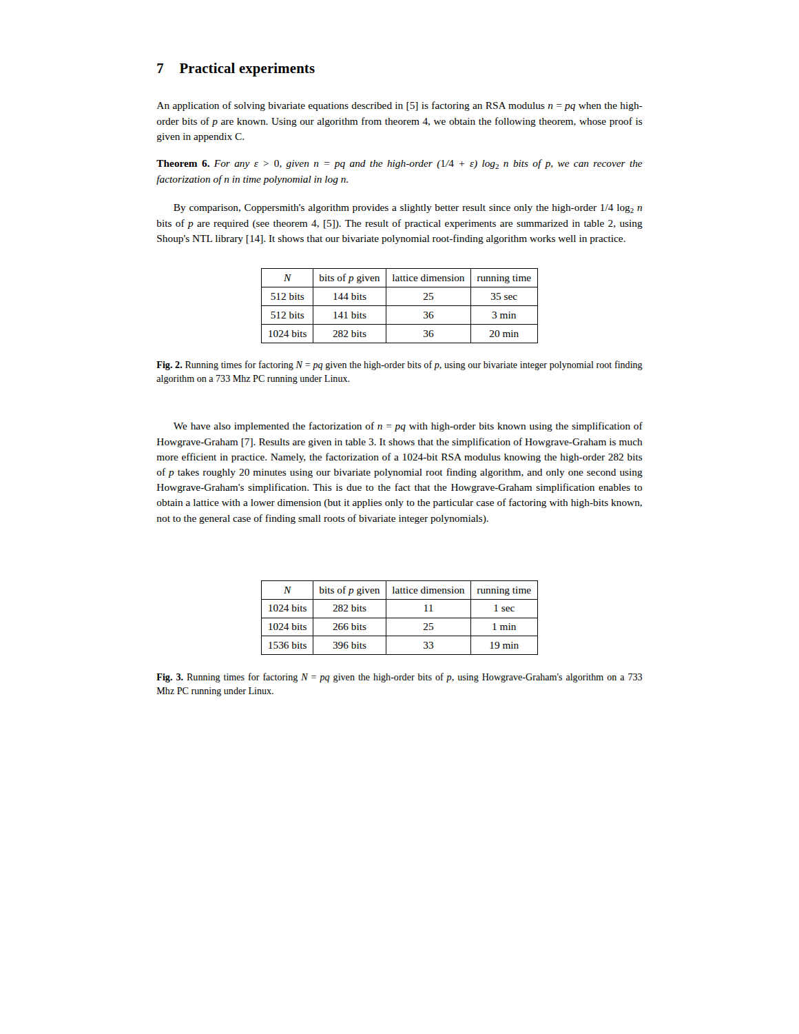7 Practical experiments
An application of solving bivariate equations described in [5] is factoring an RSA modulus n = pq when the high-order bits of p are known. Using our algorithm from theorem 4, we obtain the following theorem, whose proof is given in appendix C.
Theorem 6. For any ε > 0, given n = pq and the high-order (1/4 + ε) log2 n bits of p, we can recover the factorization of n in time polynomial in log n.
By comparison, Coppersmith's algorithm provides a slightly better result since only the high-order 1/4 log2 n bits of p are required (see theorem 4, [5]). The result of practical experiments are summarized in table 2, using Shoup's NTL library [14]. It shows that our bivariate polynomial root-finding algorithm works well in practice.
| N | bits of p given | lattice dimension | running time |
| --- | --- | --- | --- |
| 512 bits | 144 bits | 25 | 35 sec |
| 512 bits | 141 bits | 36 | 3 min |
| 1024 bits | 282 bits | 36 | 20 min |
Fig. 2. Running times for factoring N = pq given the high-order bits of p, using our bivariate integer polynomial root finding algorithm on a 733 Mhz PC running under Linux.
We have also implemented the factorization of n = pq with high-order bits known using the simplification of Howgrave-Graham [7]. Results are given in table 3. It shows that the simplification of Howgrave-Graham is much more efficient in practice. Namely, the factorization of a 1024-bit RSA modulus knowing the high-order 282 bits of p takes roughly 20 minutes using our bivariate polynomial root finding algorithm, and only one second using Howgrave-Graham's simplification. This is due to the fact that the Howgrave-Graham simplification enables to obtain a lattice with a lower dimension (but it applies only to the particular case of factoring with high-bits known, not to the general case of finding small roots of bivariate integer polynomials).
| N | bits of p given | lattice dimension | running time |
| --- | --- | --- | --- |
| 1024 bits | 282 bits | 11 | 1 sec |
| 1024 bits | 266 bits | 25 | 1 min |
| 1536 bits | 396 bits | 33 | 19 min |
Fig. 3. Running times for factoring N = pq given the high-order bits of p, using Howgrave-Graham's algorithm on a 733 Mhz PC running under Linux.